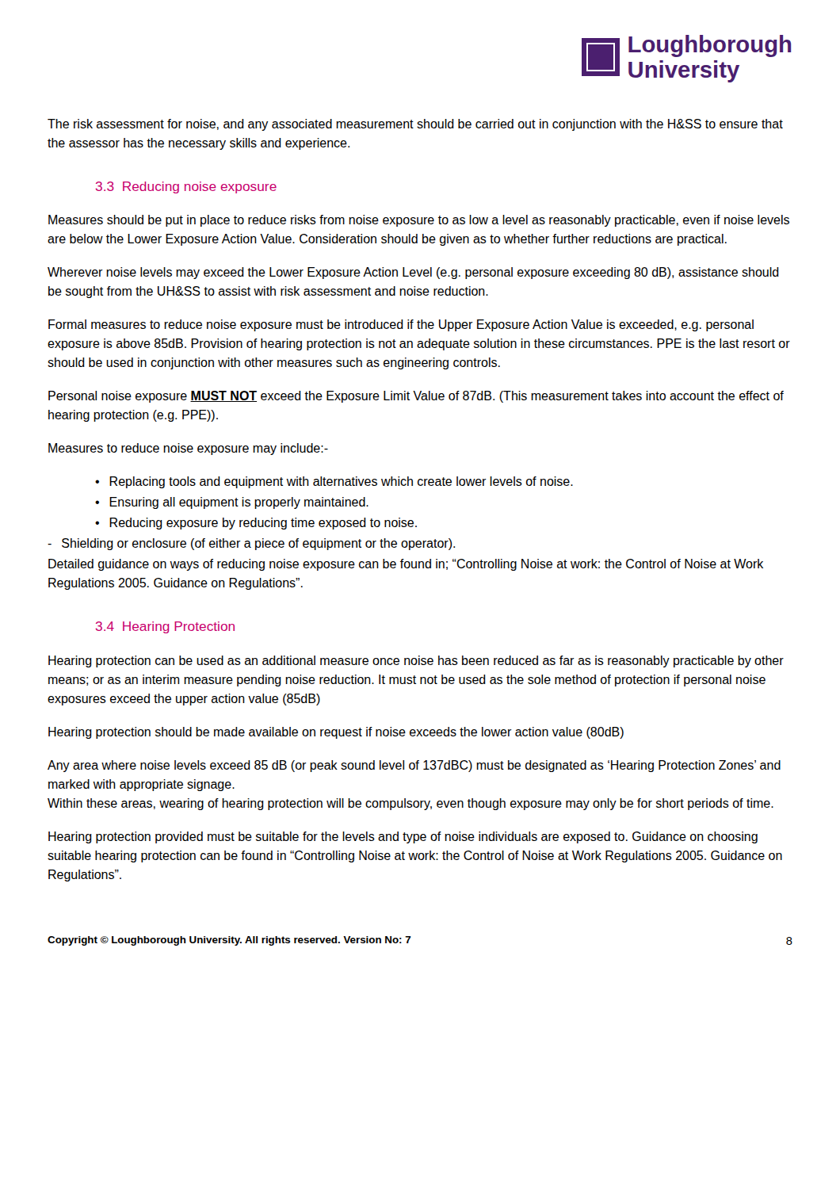Loughborough University
The risk assessment for noise, and any associated measurement should be carried out in conjunction with the H&SS to ensure that the assessor has the necessary skills and experience.
3.3 Reducing noise exposure
Measures should be put in place to reduce risks from noise exposure to as low a level as reasonably practicable, even if noise levels are below the Lower Exposure Action Value. Consideration should be given as to whether further reductions are practical.
Wherever noise levels may exceed the Lower Exposure Action Level (e.g. personal exposure exceeding 80 dB), assistance should be sought from the UH&SS to assist with risk assessment and noise reduction.
Formal measures to reduce noise exposure must be introduced if the Upper Exposure Action Value is exceeded, e.g. personal exposure is above 85dB. Provision of hearing protection is not an adequate solution in these circumstances. PPE is the last resort or should be used in conjunction with other measures such as engineering controls.
Personal noise exposure MUST NOT exceed the Exposure Limit Value of 87dB. (This measurement takes into account the effect of hearing protection (e.g. PPE)).
Measures to reduce noise exposure may include:-
Replacing tools and equipment with alternatives which create lower levels of noise.
Ensuring all equipment is properly maintained.
Reducing exposure by reducing time exposed to noise.
Shielding or enclosure (of either a piece of equipment or the operator).
Detailed guidance on ways of reducing noise exposure can be found in; “Controlling Noise at work: the Control of Noise at Work Regulations 2005. Guidance on Regulations”.
3.4 Hearing Protection
Hearing protection can be used as an additional measure once noise has been reduced as far as is reasonably practicable by other means; or as an interim measure pending noise reduction. It must not be used as the sole method of protection if personal noise exposures exceed the upper action value (85dB)
Hearing protection should be made available on request if noise exceeds the lower action value (80dB)
Any area where noise levels exceed 85 dB (or peak sound level of 137dBC) must be designated as ‘Hearing Protection Zones’ and marked with appropriate signage.
Within these areas, wearing of hearing protection will be compulsory, even though exposure may only be for short periods of time.
Hearing protection provided must be suitable for the levels and type of noise individuals are exposed to. Guidance on choosing suitable hearing protection can be found in “Controlling Noise at work: the Control of Noise at Work Regulations 2005. Guidance on Regulations”.
Copyright © Loughborough University. All rights reserved. Version No: 7 8